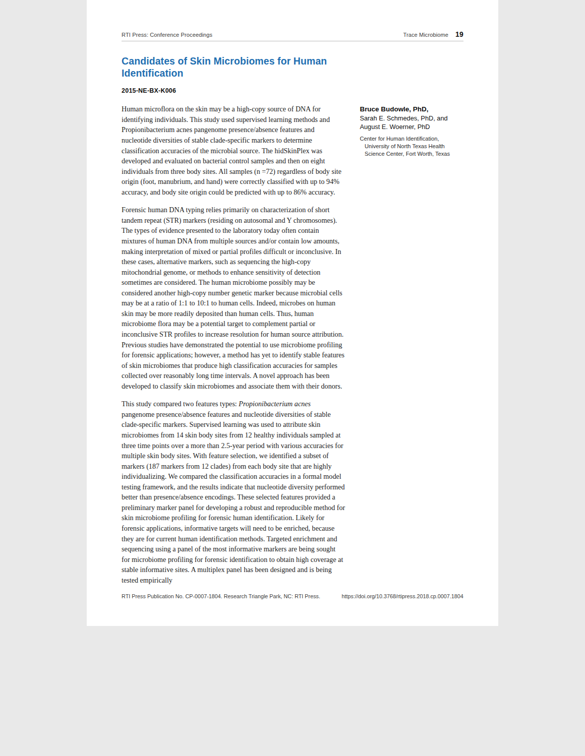RTI Press: Conference Proceedings
Trace Microbiome 19
Candidates of Skin Microbiomes for Human Identification
2015-NE-BX-K006
Human microflora on the skin may be a high-copy source of DNA for identifying individuals. This study used supervised learning methods and Propionibacterium acnes pangenome presence/absence features and nucleotide diversities of stable clade-specific markers to determine classification accuracies of the microbial source. The hidSkinPlex was developed and evaluated on bacterial control samples and then on eight individuals from three body sites. All samples (n =72) regardless of body site origin (foot, manubrium, and hand) were correctly classified with up to 94% accuracy, and body site origin could be predicted with up to 86% accuracy.
Forensic human DNA typing relies primarily on characterization of short tandem repeat (STR) markers (residing on autosomal and Y chromosomes). The types of evidence presented to the laboratory today often contain mixtures of human DNA from multiple sources and/or contain low amounts, making interpretation of mixed or partial profiles difficult or inconclusive. In these cases, alternative markers, such as sequencing the high-copy mitochondrial genome, or methods to enhance sensitivity of detection sometimes are considered. The human microbiome possibly may be considered another high-copy number genetic marker because microbial cells may be at a ratio of 1:1 to 10:1 to human cells. Indeed, microbes on human skin may be more readily deposited than human cells. Thus, human microbiome flora may be a potential target to complement partial or inconclusive STR profiles to increase resolution for human source attribution. Previous studies have demonstrated the potential to use microbiome profiling for forensic applications; however, a method has yet to identify stable features of skin microbiomes that produce high classification accuracies for samples collected over reasonably long time intervals. A novel approach has been developed to classify skin microbiomes and associate them with their donors.
This study compared two features types: Propionibacterium acnes pangenome presence/absence features and nucleotide diversities of stable clade-specific markers. Supervised learning was used to attribute skin microbiomes from 14 skin body sites from 12 healthy individuals sampled at three time points over a more than 2.5-year period with various accuracies for multiple skin body sites. With feature selection, we identified a subset of markers (187 markers from 12 clades) from each body site that are highly individualizing. We compared the classification accuracies in a formal model testing framework, and the results indicate that nucleotide diversity performed better than presence/absence encodings. These selected features provided a preliminary marker panel for developing a robust and reproducible method for skin microbiome profiling for forensic human identification. Likely for forensic applications, informative targets will need to be enriched, because they are for current human identification methods. Targeted enrichment and sequencing using a panel of the most informative markers are being sought for microbiome profiling for forensic identification to obtain high coverage at stable informative sites. A multiplex panel has been designed and is being tested empirically
Bruce Budowle, PhD, Sarah E. Schmedes, PhD, and August E. Woerner, PhD
Center for Human Identification, University of North Texas Health Science Center, Fort Worth, Texas
RTI Press Publication No. CP-0007-1804. Research Triangle Park, NC: RTI Press.
https://doi.org/10.3768/rtipress.2018.cp.0007.1804